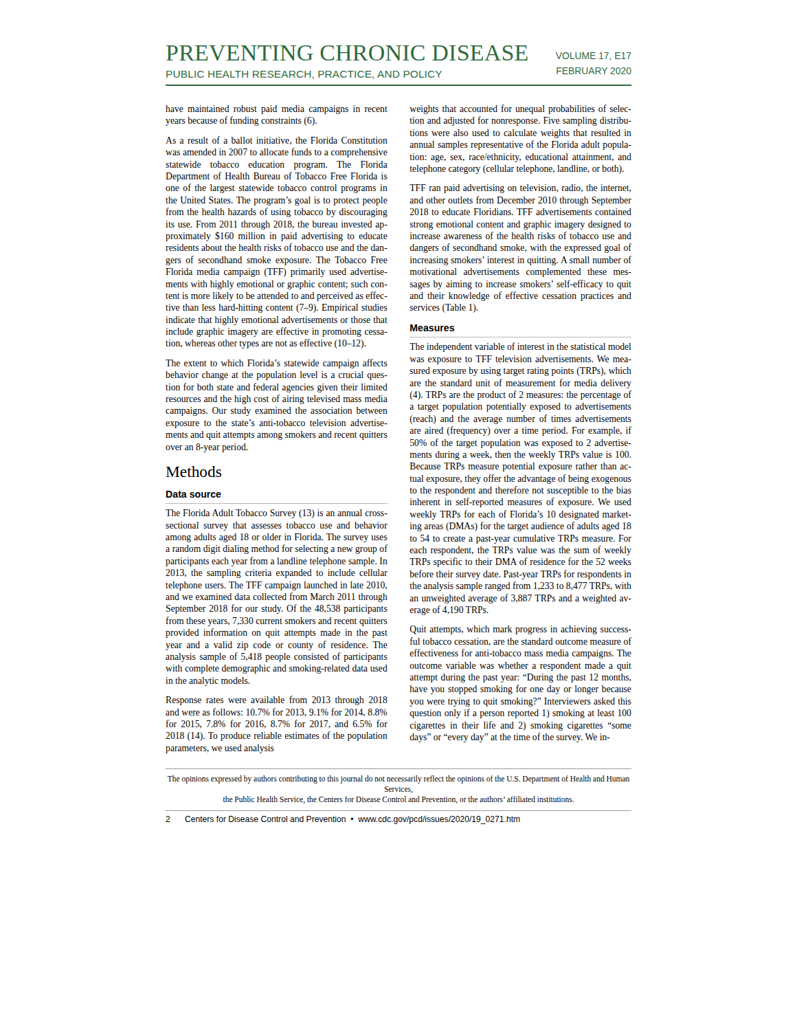PREVENTING CHRONIC DISEASE
PUBLIC HEALTH RESEARCH, PRACTICE, AND POLICY
VOLUME 17, E17
FEBRUARY 2020
have maintained robust paid media campaigns in recent years because of funding constraints (6).
As a result of a ballot initiative, the Florida Constitution was amended in 2007 to allocate funds to a comprehensive statewide tobacco education program. The Florida Department of Health Bureau of Tobacco Free Florida is one of the largest statewide tobacco control programs in the United States. The program’s goal is to protect people from the health hazards of using tobacco by discouraging its use. From 2011 through 2018, the bureau invested approximately $160 million in paid advertising to educate residents about the health risks of tobacco use and the dangers of secondhand smoke exposure. The Tobacco Free Florida media campaign (TFF) primarily used advertisements with highly emotional or graphic content; such content is more likely to be attended to and perceived as effective than less hard-hitting content (7–9). Empirical studies indicate that highly emotional advertisements or those that include graphic imagery are effective in promoting cessation, whereas other types are not as effective (10–12).
The extent to which Florida’s statewide campaign affects behavior change at the population level is a crucial question for both state and federal agencies given their limited resources and the high cost of airing televised mass media campaigns. Our study examined the association between exposure to the state’s anti-tobacco television advertisements and quit attempts among smokers and recent quitters over an 8-year period.
Methods
Data source
The Florida Adult Tobacco Survey (13) is an annual cross-sectional survey that assesses tobacco use and behavior among adults aged 18 or older in Florida. The survey uses a random digit dialing method for selecting a new group of participants each year from a landline telephone sample. In 2013, the sampling criteria expanded to include cellular telephone users. The TFF campaign launched in late 2010, and we examined data collected from March 2011 through September 2018 for our study. Of the 48,538 participants from these years, 7,330 current smokers and recent quitters provided information on quit attempts made in the past year and a valid zip code or county of residence. The analysis sample of 5,418 people consisted of participants with complete demographic and smoking-related data used in the analytic models.
Response rates were available from 2013 through 2018 and were as follows: 10.7% for 2013, 9.1% for 2014, 8.8% for 2015, 7.8% for 2016, 8.7% for 2017, and 6.5% for 2018 (14). To produce reliable estimates of the population parameters, we used analysis
weights that accounted for unequal probabilities of selection and adjusted for nonresponse. Five sampling distributions were also used to calculate weights that resulted in annual samples representative of the Florida adult population: age, sex, race/ethnicity, educational attainment, and telephone category (cellular telephone, landline, or both).
TFF ran paid advertising on television, radio, the internet, and other outlets from December 2010 through September 2018 to educate Floridians. TFF advertisements contained strong emotional content and graphic imagery designed to increase awareness of the health risks of tobacco use and dangers of secondhand smoke, with the expressed goal of increasing smokers’ interest in quitting. A small number of motivational advertisements complemented these messages by aiming to increase smokers’ self-efficacy to quit and their knowledge of effective cessation practices and services (Table 1).
Measures
The independent variable of interest in the statistical model was exposure to TFF television advertisements. We measured exposure by using target rating points (TRPs), which are the standard unit of measurement for media delivery (4). TRPs are the product of 2 measures: the percentage of a target population potentially exposed to advertisements (reach) and the average number of times advertisements are aired (frequency) over a time period. For example, if 50% of the target population was exposed to 2 advertisements during a week, then the weekly TRPs value is 100. Because TRPs measure potential exposure rather than actual exposure, they offer the advantage of being exogenous to the respondent and therefore not susceptible to the bias inherent in self-reported measures of exposure. We used weekly TRPs for each of Florida’s 10 designated marketing areas (DMAs) for the target audience of adults aged 18 to 54 to create a past-year cumulative TRPs measure. For each respondent, the TRPs value was the sum of weekly TRPs specific to their DMA of residence for the 52 weeks before their survey date. Past-year TRPs for respondents in the analysis sample ranged from 1,233 to 8,477 TRPs, with an unweighted average of 3,887 TRPs and a weighted average of 4,190 TRPs.
Quit attempts, which mark progress in achieving successful tobacco cessation, are the standard outcome measure of effectiveness for anti-tobacco mass media campaigns. The outcome variable was whether a respondent made a quit attempt during the past year: “During the past 12 months, have you stopped smoking for one day or longer because you were trying to quit smoking?” Interviewers asked this question only if a person reported 1) smoking at least 100 cigarettes in their life and 2) smoking cigarettes “some days” or “every day” at the time of the survey. We in-
The opinions expressed by authors contributing to this journal do not necessarily reflect the opinions of the U.S. Department of Health and Human Services,
the Public Health Service, the Centers for Disease Control and Prevention, or the authors’ affiliated institutions.
2 Centers for Disease Control and Prevention • www.cdc.gov/pcd/issues/2020/19_0271.htm